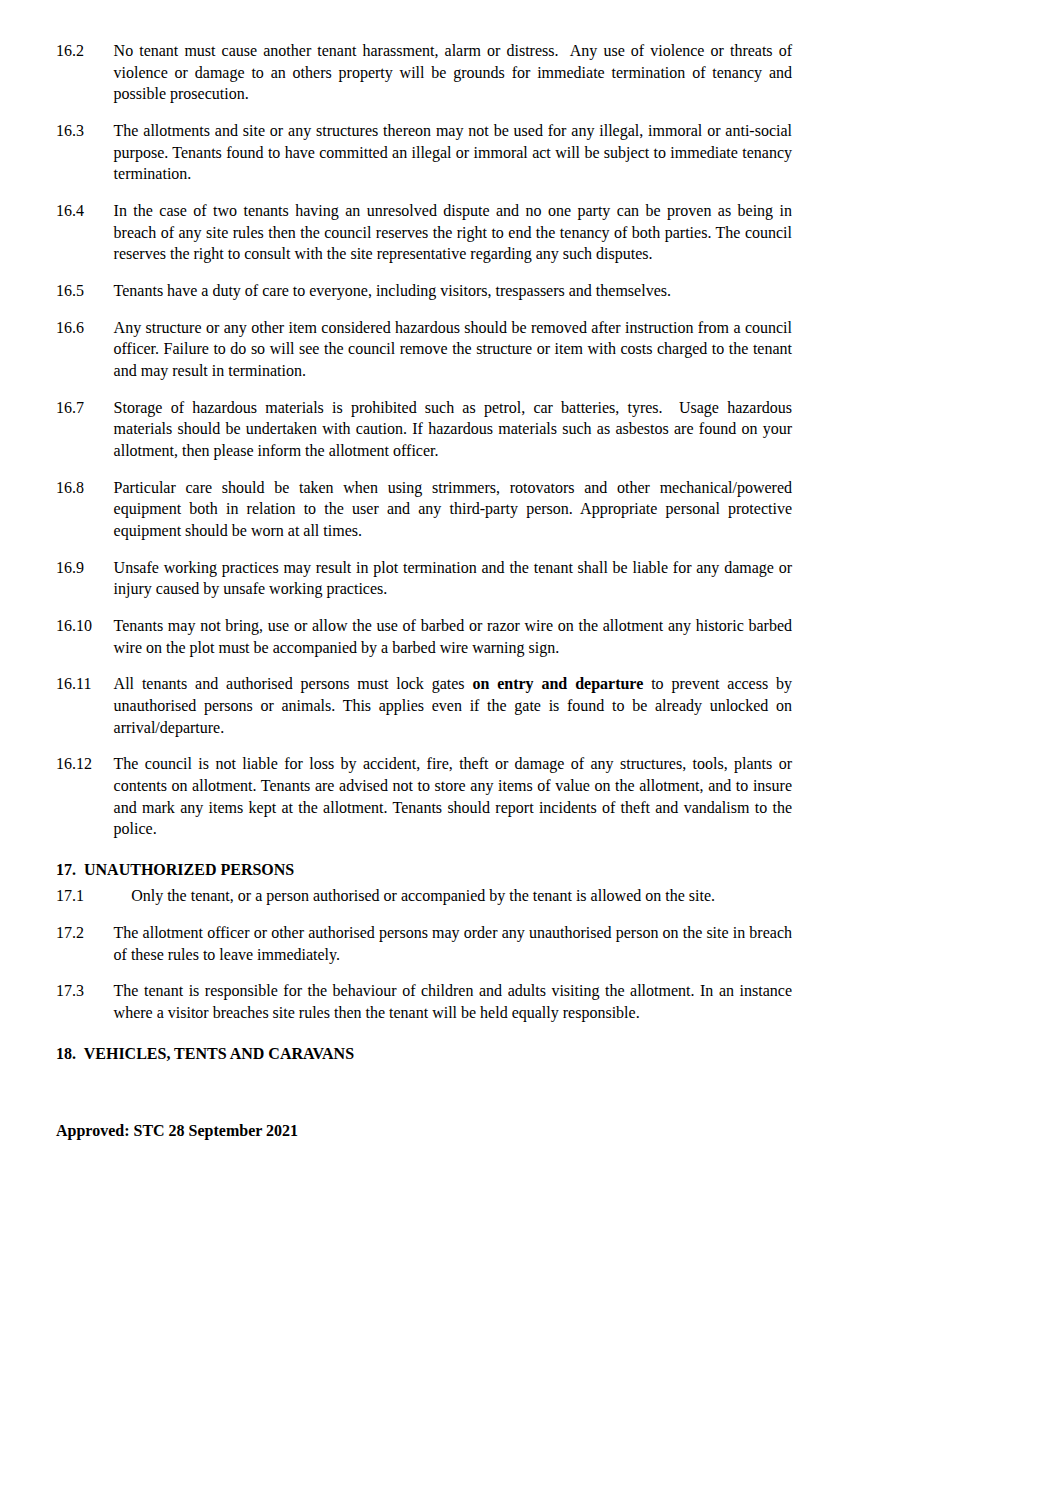16.2 No tenant must cause another tenant harassment, alarm or distress. Any use of violence or threats of violence or damage to an others property will be grounds for immediate termination of tenancy and possible prosecution.
16.3 The allotments and site or any structures thereon may not be used for any illegal, immoral or anti-social purpose. Tenants found to have committed an illegal or immoral act will be subject to immediate tenancy termination.
16.4 In the case of two tenants having an unresolved dispute and no one party can be proven as being in breach of any site rules then the council reserves the right to end the tenancy of both parties. The council reserves the right to consult with the site representative regarding any such disputes.
16.5 Tenants have a duty of care to everyone, including visitors, trespassers and themselves.
16.6 Any structure or any other item considered hazardous should be removed after instruction from a council officer. Failure to do so will see the council remove the structure or item with costs charged to the tenant and may result in termination.
16.7 Storage of hazardous materials is prohibited such as petrol, car batteries, tyres. Usage hazardous materials should be undertaken with caution. If hazardous materials such as asbestos are found on your allotment, then please inform the allotment officer.
16.8 Particular care should be taken when using strimmers, rotovators and other mechanical/powered equipment both in relation to the user and any third-party person. Appropriate personal protective equipment should be worn at all times.
16.9 Unsafe working practices may result in plot termination and the tenant shall be liable for any damage or injury caused by unsafe working practices.
16.10 Tenants may not bring, use or allow the use of barbed or razor wire on the allotment any historic barbed wire on the plot must be accompanied by a barbed wire warning sign.
16.11 All tenants and authorised persons must lock gates on entry and departure to prevent access by unauthorised persons or animals. This applies even if the gate is found to be already unlocked on arrival/departure.
16.12 The council is not liable for loss by accident, fire, theft or damage of any structures, tools, plants or contents on allotment. Tenants are advised not to store any items of value on the allotment, and to insure and mark any items kept at the allotment. Tenants should report incidents of theft and vandalism to the police.
17. UNAUTHORIZED PERSONS
17.1 Only the tenant, or a person authorised or accompanied by the tenant is allowed on the site.
17.2 The allotment officer or other authorised persons may order any unauthorised person on the site in breach of these rules to leave immediately.
17.3 The tenant is responsible for the behaviour of children and adults visiting the allotment. In an instance where a visitor breaches site rules then the tenant will be held equally responsible.
18. VEHICLES, TENTS AND CARAVANS
Approved: STC 28 September 2021